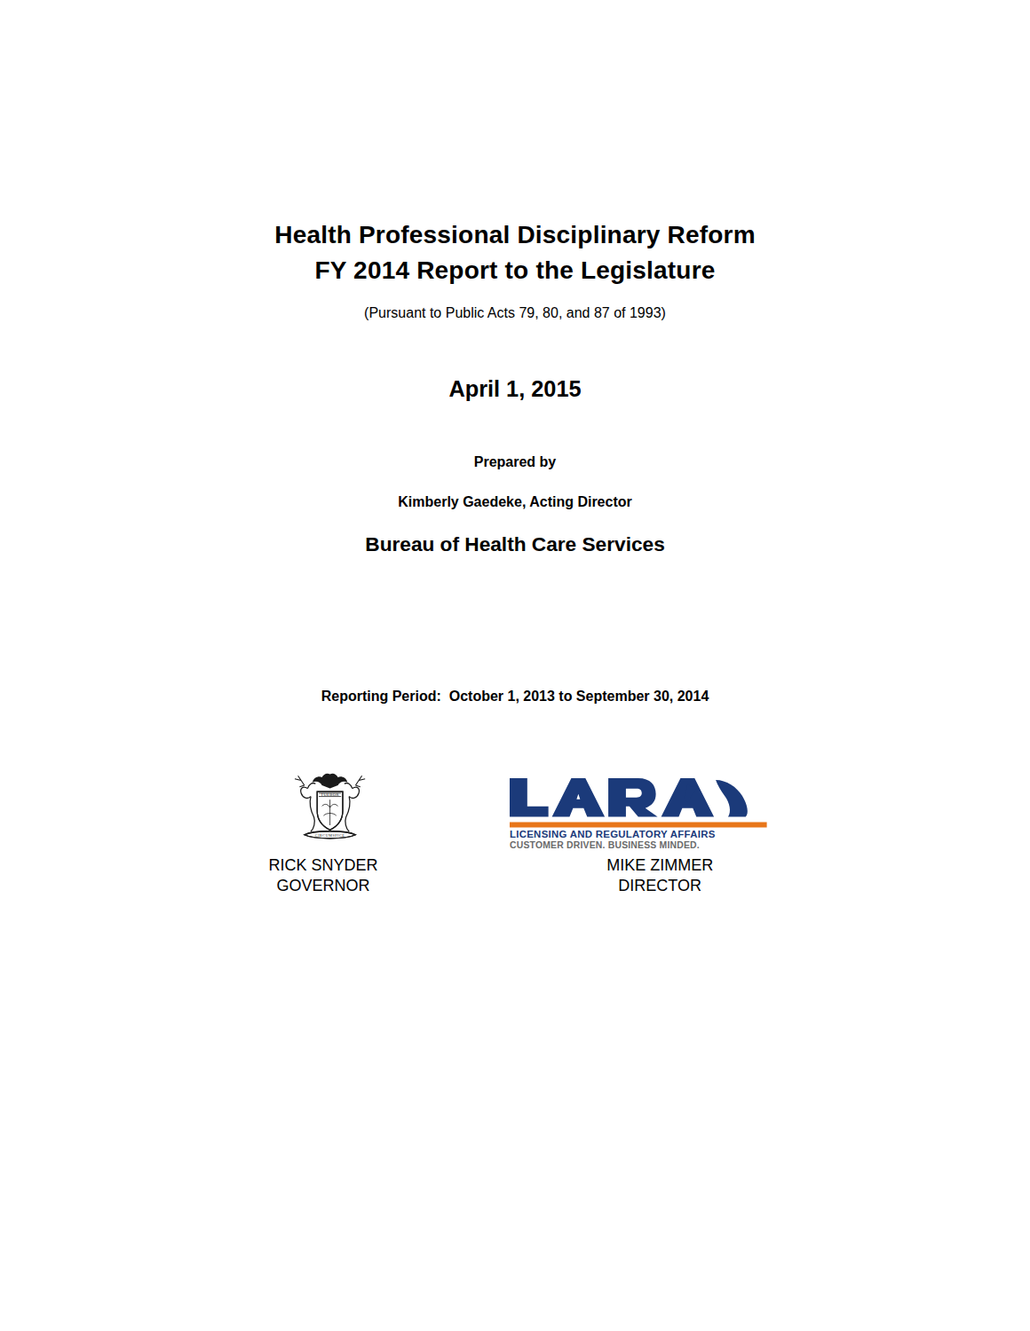Health Professional Disciplinary Reform
FY 2014 Report to the Legislature
(Pursuant to Public Acts 79, 80, and 87 of 1993)
April 1, 2015
Prepared by
Kimberly Gaedeke, Acting Director
Bureau of Health Care Services
Reporting Period: October 1, 2013 to September 30, 2014
TUEBOR CIRCUMSPICE
LICENSING AND REGULATORY AFFAIRS CUSTOMER DRIVEN. BUSINESS MINDED.
RICK SNYDER
GOVERNOR
MIKE ZIMMER
DIRECTOR